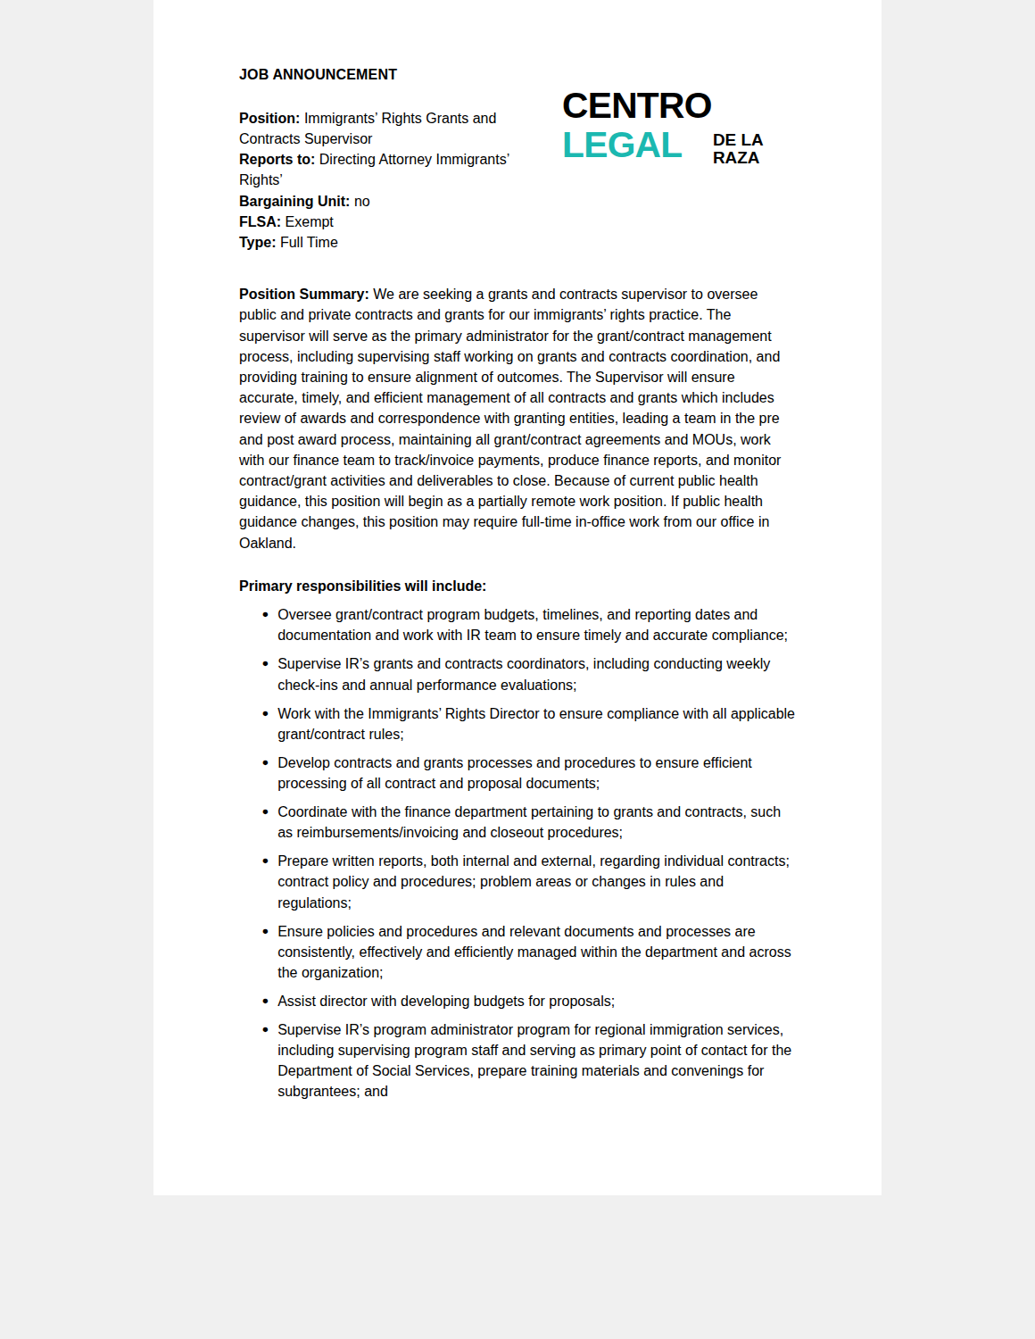JOB ANNOUNCEMENT
Position: Immigrants’ Rights Grants and Contracts Supervisor
Reports to: Directing Attorney Immigrants’ Rights’
Bargaining Unit: no
FLSA: Exempt
Type: Full Time
CENTRO LEGAL DE LA RAZA
Position Summary: We are seeking a grants and contracts supervisor to oversee public and private contracts and grants for our immigrants’ rights practice. The supervisor will serve as the primary administrator for the grant/contract management process, including supervising staff working on grants and contracts coordination, and providing training to ensure alignment of outcomes. The Supervisor will ensure accurate, timely, and efficient management of all contracts and grants which includes review of awards and correspondence with granting entities, leading a team in the pre and post award process, maintaining all grant/contract agreements and MOUs, work with our finance team to track/invoice payments, produce finance reports, and monitor contract/grant activities and deliverables to close. Because of current public health guidance, this position will begin as a partially remote work position. If public health guidance changes, this position may require full-time in-office work from our office in Oakland.
Primary responsibilities will include:
Oversee grant/contract program budgets, timelines, and reporting dates and documentation and work with IR team to ensure timely and accurate compliance;
Supervise IR’s grants and contracts coordinators, including conducting weekly check-ins and annual performance evaluations;
Work with the Immigrants’ Rights Director to ensure compliance with all applicable grant/contract rules;
Develop contracts and grants processes and procedures to ensure efficient processing of all contract and proposal documents;
Coordinate with the finance department pertaining to grants and contracts, such as reimbursements/invoicing and closeout procedures;
Prepare written reports, both internal and external, regarding individual contracts; contract policy and procedures; problem areas or changes in rules and regulations;
Ensure policies and procedures and relevant documents and processes are consistently, effectively and efficiently managed within the department and across the organization;
Assist director with developing budgets for proposals;
Supervise IR’s program administrator program for regional immigration services, including supervising program staff and serving as primary point of contact for the Department of Social Services, prepare training materials and convenings for subgrantees; and